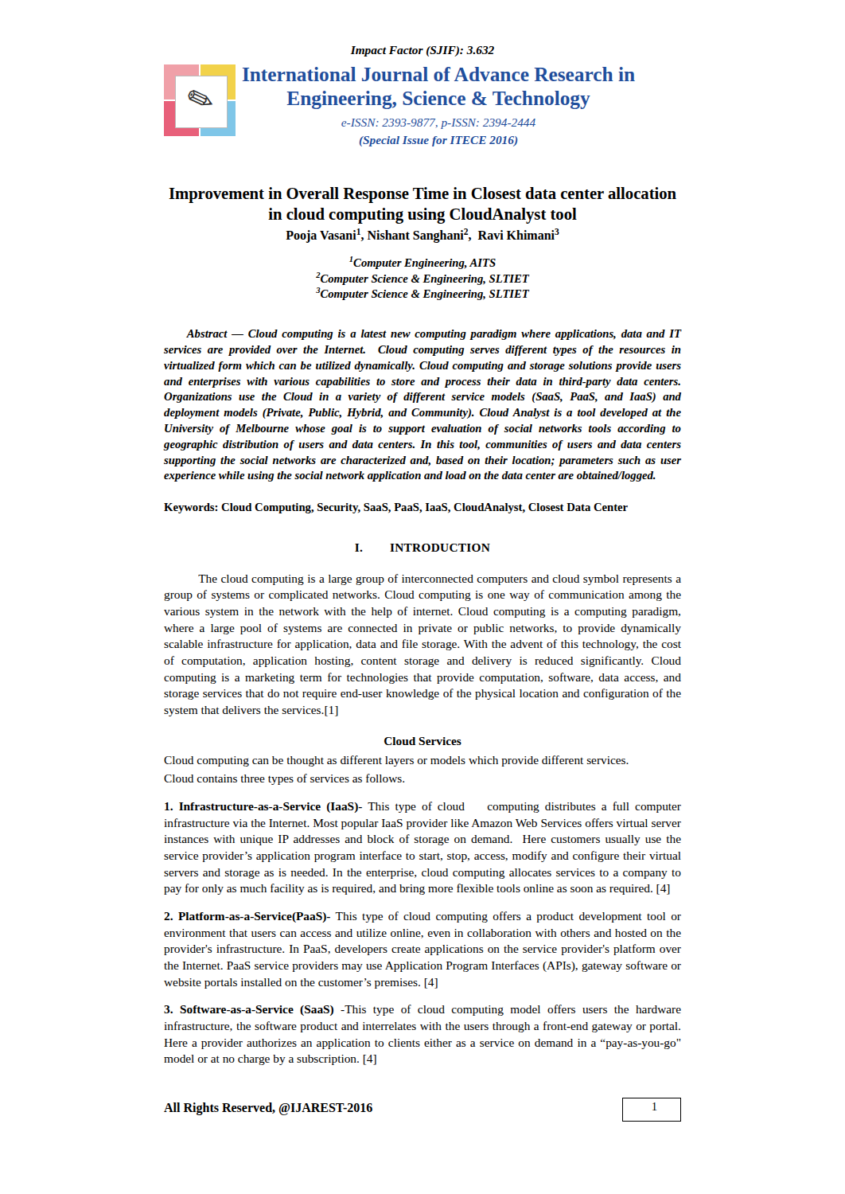Impact Factor (SJIF): 3.632
International Journal of Advance Research in Engineering, Science & Technology
e-ISSN: 2393-9877, p-ISSN: 2394-2444
(Special Issue for ITECE 2016)
Improvement in Overall Response Time in Closest data center allocation in cloud computing using CloudAnalyst tool
Pooja Vasani1, Nishant Sanghani2, Ravi Khimani3
1Computer Engineering, AITS
2Computer Science & Engineering, SLTIET
3Computer Science & Engineering, SLTIET
Abstract — Cloud computing is a latest new computing paradigm where applications, data and IT services are provided over the Internet. Cloud computing serves different types of the resources in virtualized form which can be utilized dynamically. Cloud computing and storage solutions provide users and enterprises with various capabilities to store and process their data in third-party data centers. Organizations use the Cloud in a variety of different service models (SaaS, PaaS, and IaaS) and deployment models (Private, Public, Hybrid, and Community). Cloud Analyst is a tool developed at the University of Melbourne whose goal is to support evaluation of social networks tools according to geographic distribution of users and data centers. In this tool, communities of users and data centers supporting the social networks are characterized and, based on their location; parameters such as user experience while using the social network application and load on the data center are obtained/logged.
Keywords: Cloud Computing, Security, SaaS, PaaS, IaaS, CloudAnalyst, Closest Data Center
I. INTRODUCTION
The cloud computing is a large group of interconnected computers and cloud symbol represents a group of systems or complicated networks. Cloud computing is one way of communication among the various system in the network with the help of internet. Cloud computing is a computing paradigm, where a large pool of systems are connected in private or public networks, to provide dynamically scalable infrastructure for application, data and file storage. With the advent of this technology, the cost of computation, application hosting, content storage and delivery is reduced significantly. Cloud computing is a marketing term for technologies that provide computation, software, data access, and storage services that do not require end-user knowledge of the physical location and configuration of the system that delivers the services.[1]
Cloud Services
Cloud computing can be thought as different layers or models which provide different services.
Cloud contains three types of services as follows.
1. Infrastructure-as-a-Service (IaaS)- This type of cloud computing distributes a full computer infrastructure via the Internet. Most popular IaaS provider like Amazon Web Services offers virtual server instances with unique IP addresses and block of storage on demand. Here customers usually use the service provider’s application program interface to start, stop, access, modify and configure their virtual servers and storage as is needed. In the enterprise, cloud computing allocates services to a company to pay for only as much facility as is required, and bring more flexible tools online as soon as required. [4]
2. Platform-as-a-Service(PaaS)- This type of cloud computing offers a product development tool or environment that users can access and utilize online, even in collaboration with others and hosted on the provider's infrastructure. In PaaS, developers create applications on the service provider's platform over the Internet. PaaS service providers may use Application Program Interfaces (APIs), gateway software or website portals installed on the customer’s premises. [4]
3. Software-as-a-Service (SaaS) -This type of cloud computing model offers users the hardware infrastructure, the software product and interrelates with the users through a front-end gateway or portal. Here a provider authorizes an application to clients either as a service on demand in a “pay-as-you-go" model or at no charge by a subscription. [4]
All Rights Reserved, @IJAREST-2016
1